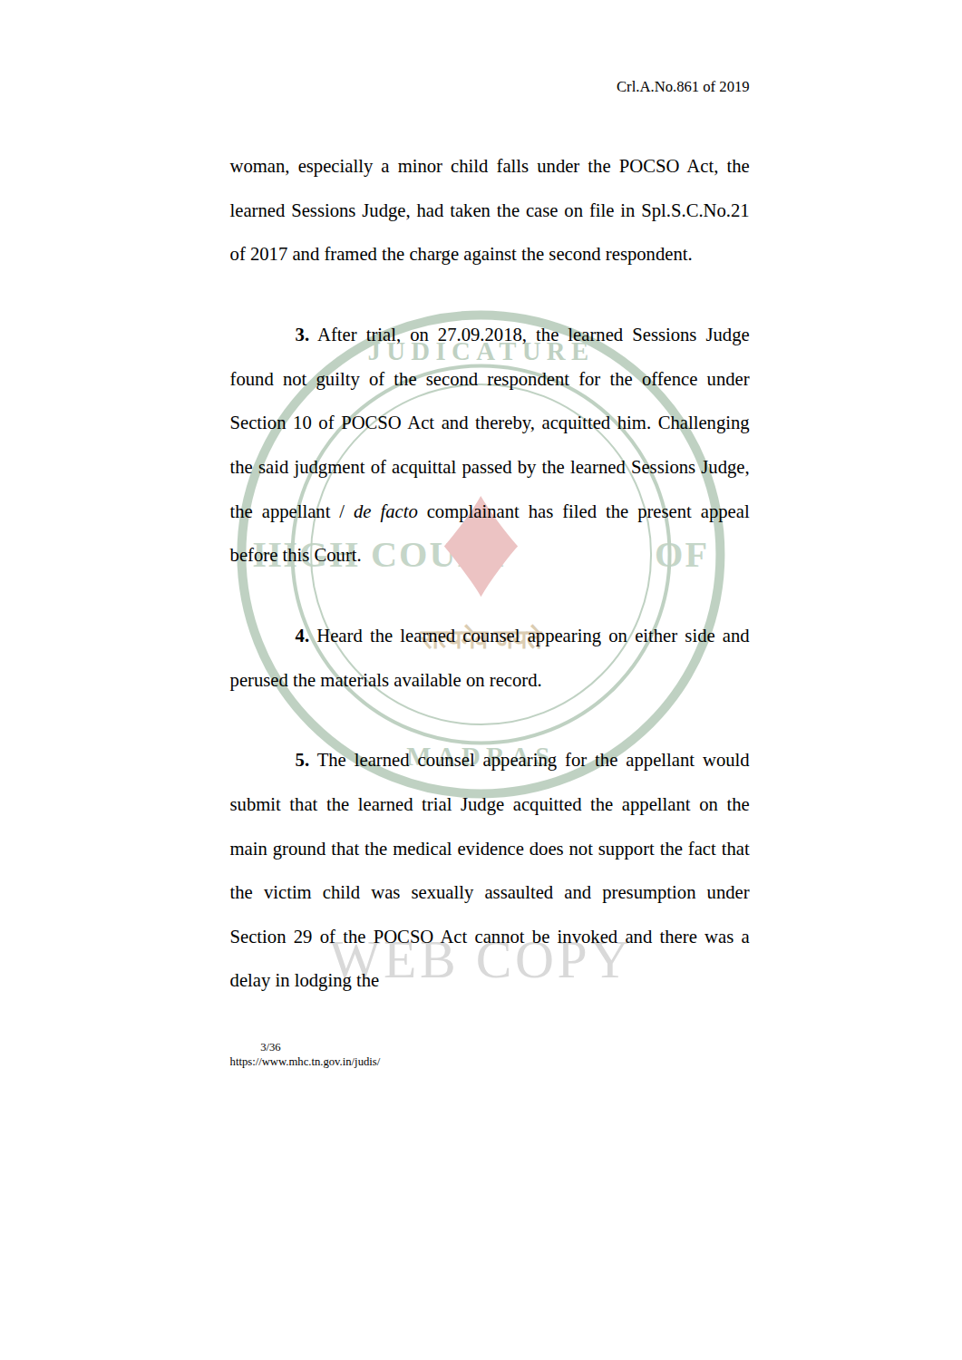JUDICATURE
MADRAS
HIGH COURT
OF
♦ सत्यमेव जयते
WEB COPY
Crl.A.No.861 of 2019
woman, especially a minor child falls under the POCSO Act, the learned Sessions Judge, had taken the case on file in Spl.S.C.No.21 of 2017 and framed the charge against the second respondent.
3. After trial, on 27.09.2018, the learned Sessions Judge found not guilty of the second respondent for the offence under Section 10 of POCSO Act and thereby, acquitted him. Challenging the said judgment of acquittal passed by the learned Sessions Judge, the appellant / de facto complainant has filed the present appeal before this Court.
4. Heard the learned counsel appearing on either side and perused the materials available on record.
5. The learned counsel appearing for the appellant would submit that the learned trial Judge acquitted the appellant on the main ground that the medical evidence does not support the fact that the victim child was sexually assaulted and presumption under Section 29 of the POCSO Act cannot be invoked and there was a delay in lodging the
3/36
https://www.mhc.tn.gov.in/judis/